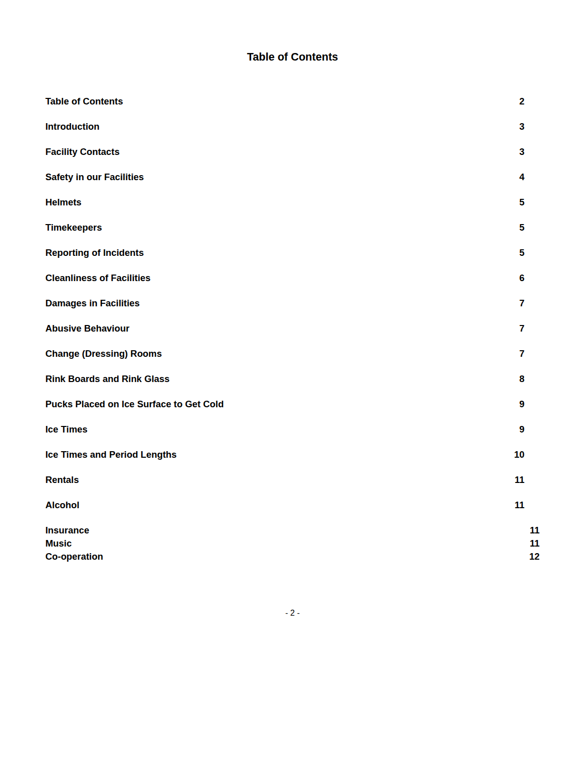Table of Contents
| Table of Contents | 2 |
| Introduction | 3 |
| Facility Contacts | 3 |
| Safety in our Facilities | 4 |
| Helmets | 5 |
| Timekeepers | 5 |
| Reporting of Incidents | 5 |
| Cleanliness of Facilities | 6 |
| Damages in Facilities | 7 |
| Abusive Behaviour | 7 |
| Change (Dressing) Rooms | 7 |
| Rink Boards and Rink Glass | 8 |
| Pucks Placed on Ice Surface to Get Cold | 9 |
| Ice Times | 9 |
| Ice Times and Period Lengths | 10 |
| Rentals | 11 |
| Alcohol | 11 |
| Insurance | 11 |
| Music | 11 |
| Co-operation | 12 |
- 2 -